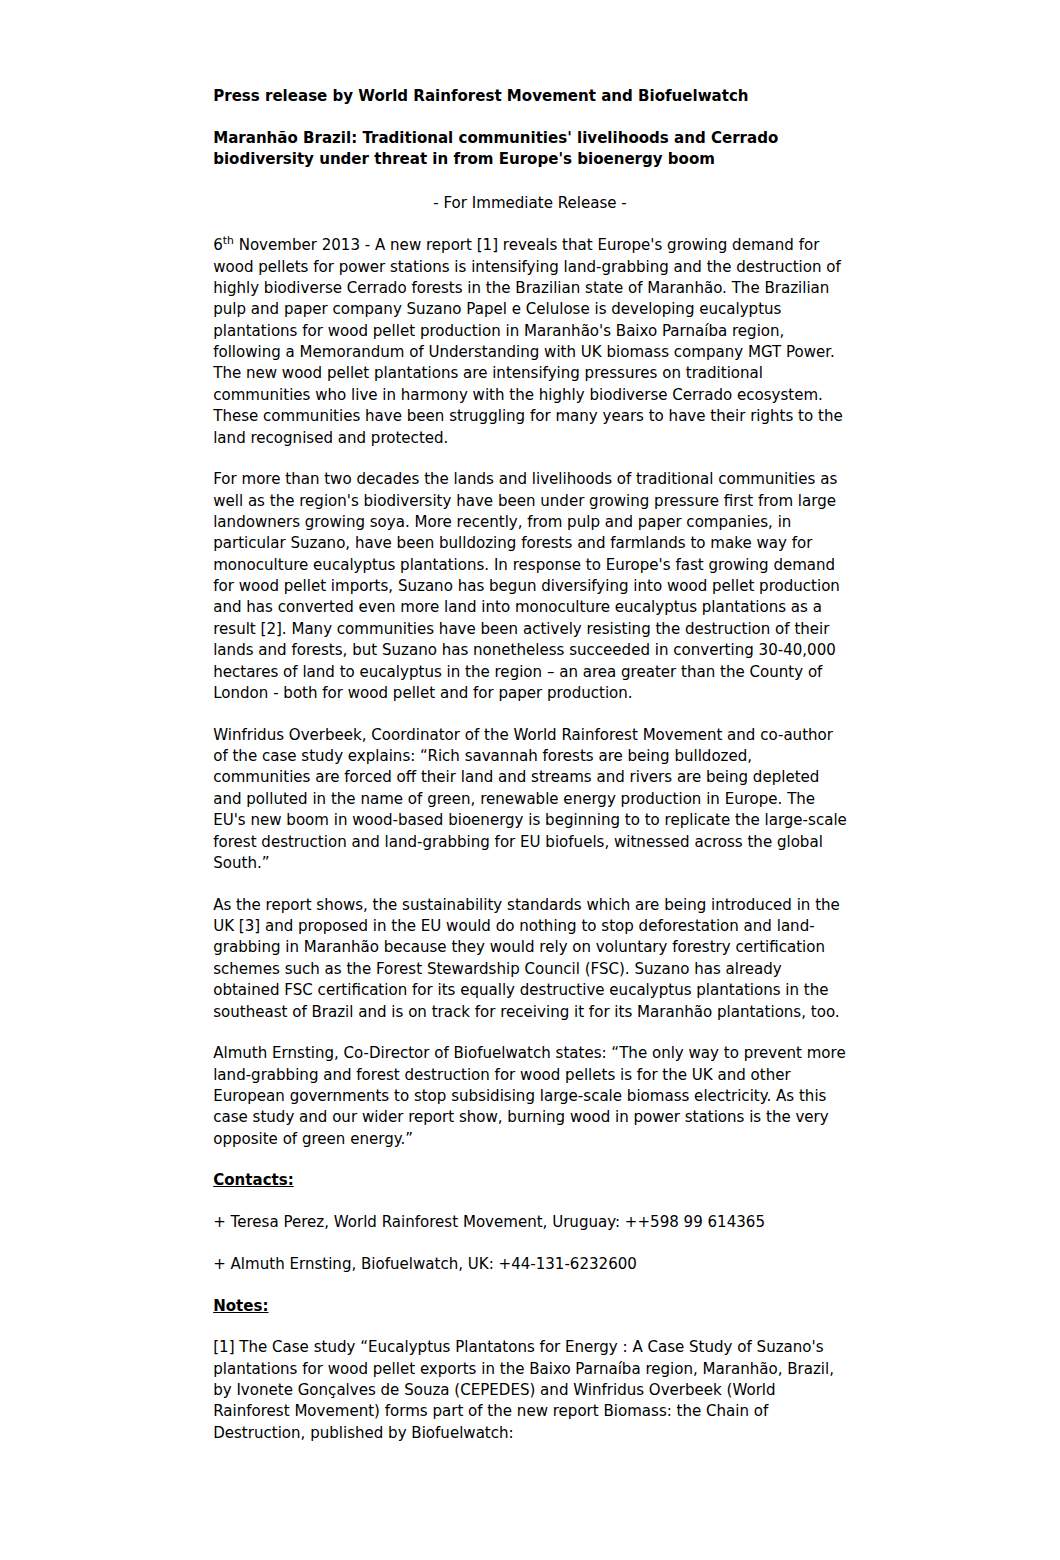Press release by World Rainforest Movement and Biofuelwatch
Maranhão Brazil: Traditional communities' livelihoods and Cerrado biodiversity under threat in from Europe's bioenergy boom
- For Immediate Release -
6th November 2013 - A new report [1] reveals that Europe's growing demand for wood pellets for power stations is intensifying land-grabbing and the destruction of highly biodiverse Cerrado forests in the Brazilian state of Maranhão. The Brazilian pulp and paper company Suzano Papel e Celulose is developing eucalyptus plantations for wood pellet production in Maranhão's Baixo Parnaíba region, following a Memorandum of Understanding with UK biomass company MGT Power. The new wood pellet plantations are intensifying pressures on traditional communities who live in harmony with the highly biodiverse Cerrado ecosystem. These communities have been struggling for many years to have their rights to the land recognised and protected.
For more than two decades the lands and livelihoods of traditional communities as well as the region's biodiversity have been under growing pressure first from large landowners growing soya. More recently, from pulp and paper companies, in particular Suzano, have been bulldozing forests and farmlands to make way for monoculture eucalyptus plantations. In response to Europe's fast growing demand for wood pellet imports, Suzano has begun diversifying into wood pellet production and has converted even more land into monoculture eucalyptus plantations as a result [2]. Many communities have been actively resisting the destruction of their lands and forests, but Suzano has nonetheless succeeded in converting 30-40,000 hectares of land to eucalyptus in the region – an area greater than the County of London - both for wood pellet and for paper production.
Winfridus Overbeek, Coordinator of the World Rainforest Movement and co-author of the case study explains: “Rich savannah forests are being bulldozed, communities are forced off their land and streams and rivers are being depleted and polluted in the name of green, renewable energy production in Europe. The EU's new boom in wood-based bioenergy is beginning to to replicate the large-scale forest destruction and land-grabbing for EU biofuels, witnessed across the global South.”
As the report shows, the sustainability standards which are being introduced in the UK [3] and proposed in the EU would do nothing to stop deforestation and land-grabbing in Maranhão because they would rely on voluntary forestry certification schemes such as the Forest Stewardship Council (FSC). Suzano has already obtained FSC certification for its equally destructive eucalyptus plantations in the southeast of Brazil and is on track for receiving it for its Maranhão plantations, too.
Almuth Ernsting, Co-Director of Biofuelwatch states: “The only way to prevent more land-grabbing and forest destruction for wood pellets is for the UK and other European governments to stop subsidising large-scale biomass electricity. As this case study and our wider report show, burning wood in power stations is the very opposite of green energy.”
Contacts:
+ Teresa Perez, World Rainforest Movement, Uruguay: ++598 99 614365
+ Almuth Ernsting, Biofuelwatch, UK: +44-131-6232600
Notes:
[1] The Case study “Eucalyptus Plantatons for Energy : A Case Study of Suzano's plantations for wood pellet exports in the Baixo Parnaíba region, Maranhão, Brazil, by Ivonete Gonçalves de Souza (CEPEDES) and Winfridus Overbeek (World Rainforest Movement) forms part of the new report Biomass: the Chain of Destruction, published by Biofuelwatch: